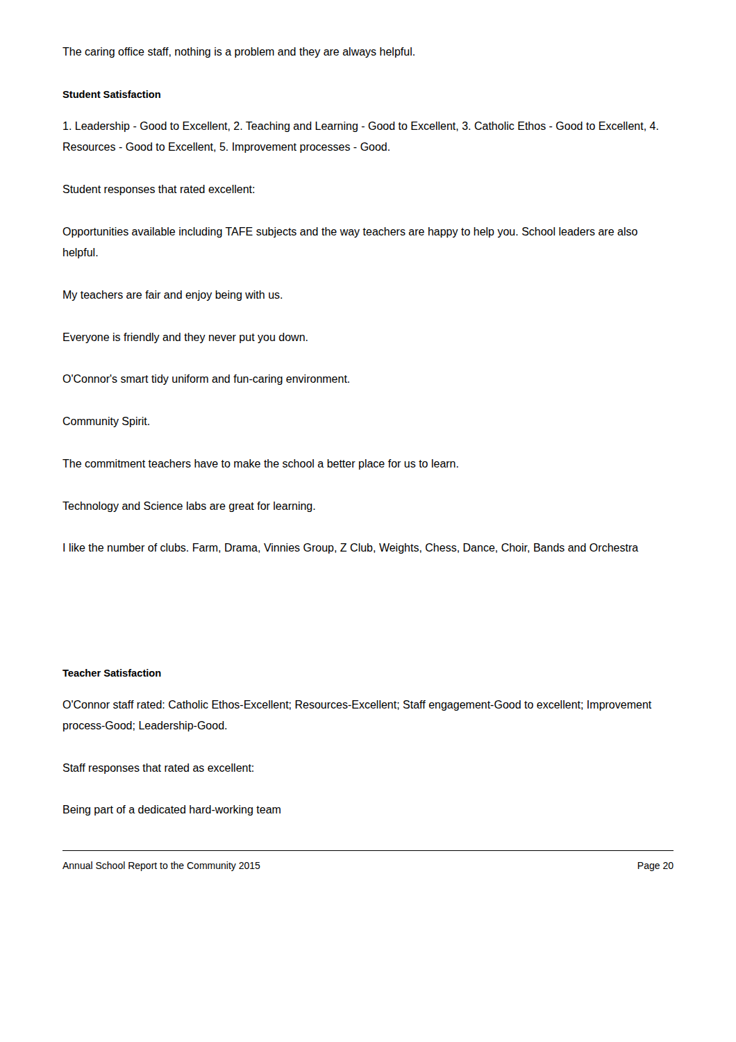The caring office staff, nothing is a problem and they are always helpful.
Student Satisfaction
1. Leadership - Good to Excellent, 2. Teaching and Learning - Good to Excellent, 3. Catholic Ethos - Good to Excellent, 4. Resources - Good to Excellent, 5. Improvement processes - Good.
Student responses that rated excellent:
Opportunities available including TAFE subjects and the way teachers are happy to help you. School leaders are also helpful.
My teachers are fair and enjoy being with us.
Everyone is friendly and they never put you down.
O'Connor's smart tidy uniform and fun-caring environment.
Community Spirit.
The commitment teachers have to make the school a better place for us to learn.
Technology and Science labs are great for learning.
I like the number of clubs. Farm, Drama, Vinnies Group, Z Club, Weights, Chess, Dance, Choir, Bands and Orchestra
Teacher Satisfaction
O'Connor staff rated: Catholic Ethos-Excellent; Resources-Excellent; Staff engagement-Good to excellent; Improvement process-Good; Leadership-Good.
Staff responses that rated as excellent:
Being part of a dedicated hard-working team
Annual School Report to the Community 2015 Page 20